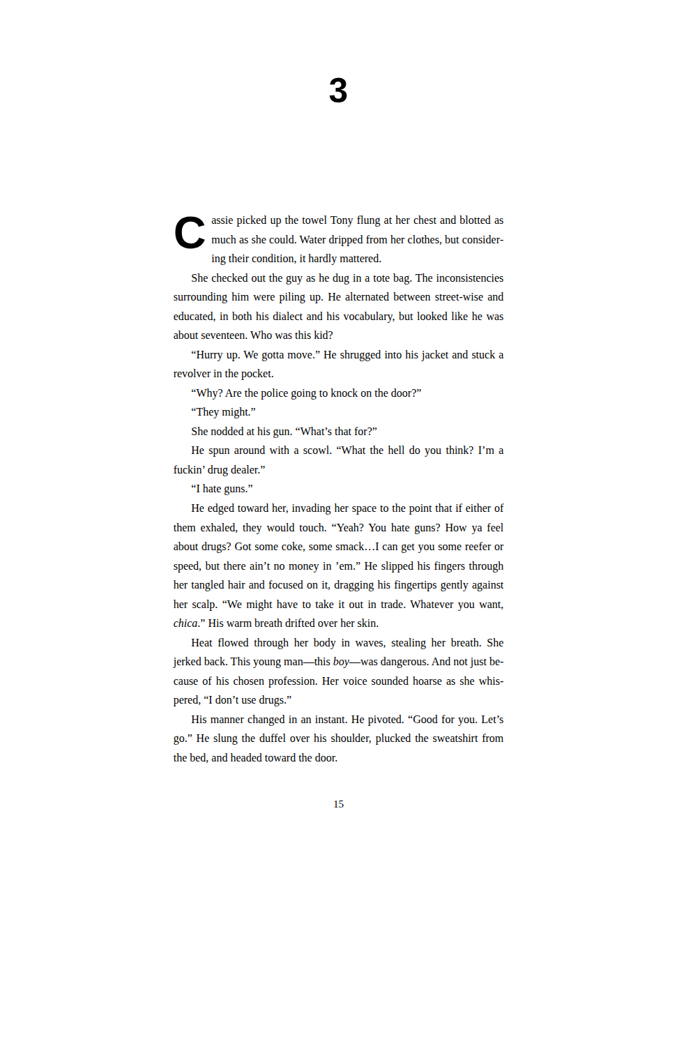3
Cassie picked up the towel Tony flung at her chest and blotted as much as she could. Water dripped from her clothes, but considering their condition, it hardly mattered.
She checked out the guy as he dug in a tote bag. The inconsistencies surrounding him were piling up. He alternated between street-wise and educated, in both his dialect and his vocabulary, but looked like he was about seventeen. Who was this kid?
“Hurry up. We gotta move.” He shrugged into his jacket and stuck a revolver in the pocket.
“Why? Are the police going to knock on the door?”
“They might.”
She nodded at his gun. “What’s that for?”
He spun around with a scowl. “What the hell do you think? I’m a fuckin’ drug dealer.”
“I hate guns.”
He edged toward her, invading her space to the point that if either of them exhaled, they would touch. “Yeah? You hate guns? How ya feel about drugs? Got some coke, some smack…I can get you some reefer or speed, but there ain’t no money in ’em.” He slipped his fingers through her tangled hair and focused on it, dragging his fingertips gently against her scalp. “We might have to take it out in trade. Whatever you want, chica.” His warm breath drifted over her skin.
Heat flowed through her body in waves, stealing her breath. She jerked back. This young man—this boy—was dangerous. And not just because of his chosen profession. Her voice sounded hoarse as she whispered, “I don’t use drugs.”
His manner changed in an instant. He pivoted. “Good for you. Let’s go.” He slung the duffel over his shoulder, plucked the sweatshirt from the bed, and headed toward the door.
15